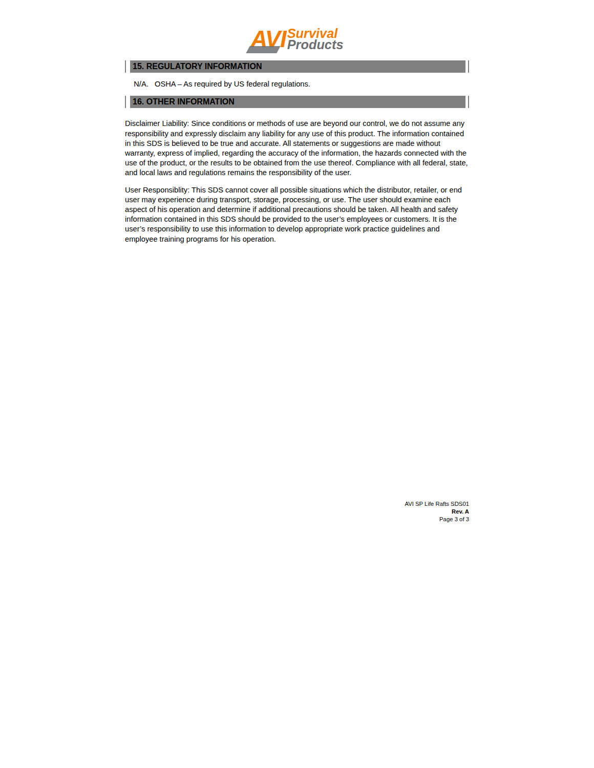AVI Survival Products
15. REGULATORY INFORMATION
N/A. OSHA – As required by US federal regulations.
16. OTHER INFORMATION
Disclaimer Liability: Since conditions or methods of use are beyond our control, we do not assume any responsibility and expressly disclaim any liability for any use of this product. The information contained in this SDS is believed to be true and accurate. All statements or suggestions are made without warranty, express of implied, regarding the accuracy of the information, the hazards connected with the use of the product, or the results to be obtained from the use thereof. Compliance with all federal, state, and local laws and regulations remains the responsibility of the user.
User Responsiblity: This SDS cannot cover all possible situations which the distributor, retailer, or end user may experience during transport, storage, processing, or use. The user should examine each aspect of his operation and determine if additional precautions should be taken. All health and safety information contained in this SDS should be provided to the user’s employees or customers. It is the user’s responsibility to use this information to develop appropriate work practice guidelines and employee training programs for his operation.
AVI SP Life Rafts SDS01
Rev. A
Page 3 of 3